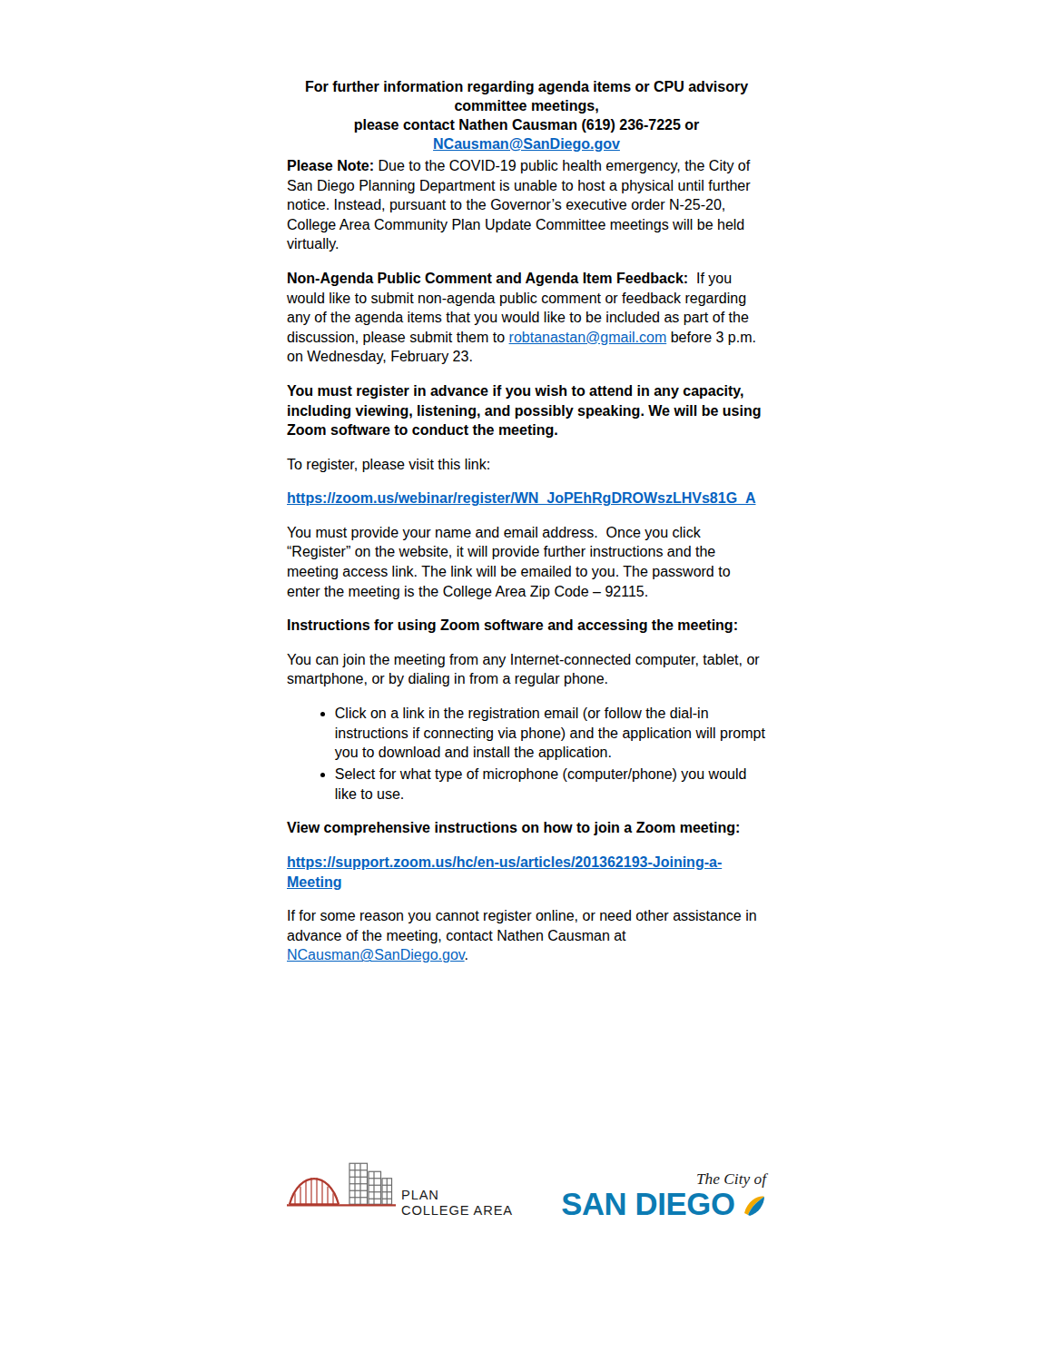For further information regarding agenda items or CPU advisory committee meetings, please contact Nathen Causman (619) 236-7225 or NCausman@SanDiego.gov
Please Note: Due to the COVID-19 public health emergency, the City of San Diego Planning Department is unable to host a physical until further notice. Instead, pursuant to the Governor’s executive order N-25-20, College Area Community Plan Update Committee meetings will be held virtually.
Non-Agenda Public Comment and Agenda Item Feedback: If you would like to submit non-agenda public comment or feedback regarding any of the agenda items that you would like to be included as part of the discussion, please submit them to robtanastan@gmail.com before 3 p.m. on Wednesday, February 23.
You must register in advance if you wish to attend in any capacity, including viewing, listening, and possibly speaking. We will be using Zoom software to conduct the meeting.
To register, please visit this link:
https://zoom.us/webinar/register/WN_JoPEhRgDROWszLHVs81G_A
You must provide your name and email address. Once you click “Register” on the website, it will provide further instructions and the meeting access link. The link will be emailed to you. The password to enter the meeting is the College Area Zip Code – 92115.
Instructions for using Zoom software and accessing the meeting:
You can join the meeting from any Internet-connected computer, tablet, or smartphone, or by dialing in from a regular phone.
Click on a link in the registration email (or follow the dial-in instructions if connecting via phone) and the application will prompt you to download and install the application.
Select for what type of microphone (computer/phone) you would like to use.
View comprehensive instructions on how to join a Zoom meeting:
https://support.zoom.us/hc/en-us/articles/201362193-Joining-a-Meeting
If for some reason you cannot register online, or need other assistance in advance of the meeting, contact Nathen Causman at NCausman@SanDiego.gov.
PLAN COLLEGE AREA
The City of
SAN DIEGO